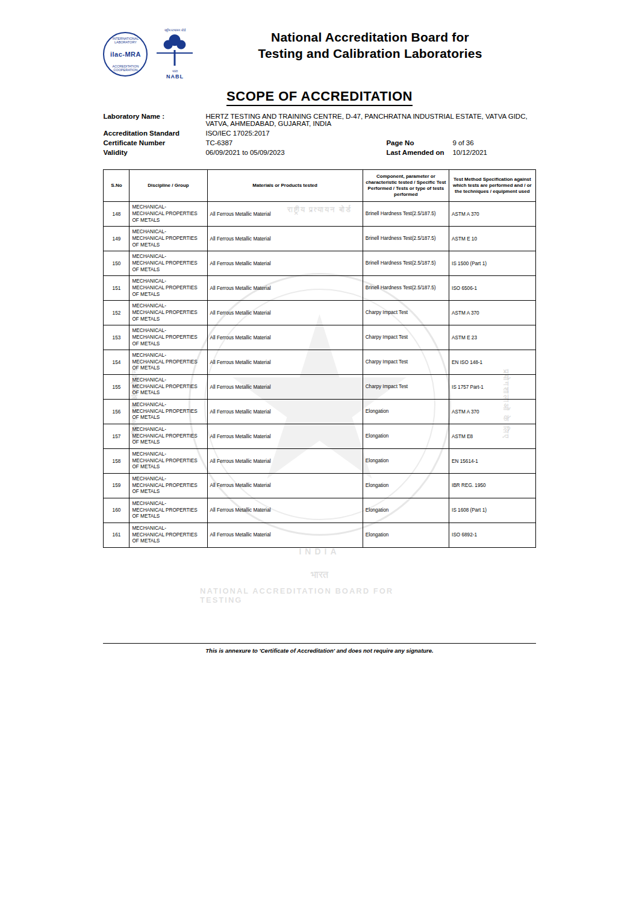राष्ट्रीय प्रत्यायन बोर्ड
परीक्षण एवं अंशशोधन
प्रयोगशालाओं के लिए
INDIA
भारत
NATIONAL ACCREDITATION BOARD FOR TESTING
INTERNATIONAL LABORATORY
ilac-MRA
ACCREDITATION COOPERATION
राष्ट्रीय प्रत्यायन बोर्ड
भारत
NABL
National Accreditation Board for
Testing and Calibration Laboratories
SCOPE OF ACCREDITATION
Laboratory Name :
HERTZ TESTING AND TRAINING CENTRE, D-47, PANCHRATNA INDUSTRIAL ESTATE, VATVA GIDC, VATVA, AHMEDABAD, GUJARAT, INDIA
Accreditation Standard
ISO/IEC 17025:2017
Certificate Number
TC-6387
Page No
9 of 36
Validity
06/09/2021 to 05/09/2023
Last Amended on
10/12/2021
| S.No | Discipline / Group | Materials or Products tested | Component, parameter or characteristic tested / Specific Test Performed / Tests or type of tests performed | Test Method Specification against which tests are performed and / or the techniques / equipment used |
| --- | --- | --- | --- | --- |
| 148 | MECHANICAL- MECHANICAL PROPERTIES OF METALS | All Ferrous Metallic Material | Brinell Hardness Test(2.5/187.5) | ASTM A 370 |
| 149 | MECHANICAL- MECHANICAL PROPERTIES OF METALS | All Ferrous Metallic Material | Brinell Hardness Test(2.5/187.5) | ASTM E 10 |
| 150 | MECHANICAL- MECHANICAL PROPERTIES OF METALS | All Ferrous Metallic Material | Brinell Hardness Test(2.5/187.5) | IS 1500 (Part 1) |
| 151 | MECHANICAL- MECHANICAL PROPERTIES OF METALS | All Ferrous Metallic Material | Brinell Hardness Test(2.5/187.5) | ISO 6506-1 |
| 152 | MECHANICAL- MECHANICAL PROPERTIES OF METALS | All Ferrous Metallic Material | Charpy Impact Test | ASTM A 370 |
| 153 | MECHANICAL- MECHANICAL PROPERTIES OF METALS | All Ferrous Metallic Material | Charpy Impact Test | ASTM E 23 |
| 154 | MECHANICAL- MECHANICAL PROPERTIES OF METALS | All Ferrous Metallic Material | Charpy Impact Test | EN ISO 148-1 |
| 155 | MECHANICAL- MECHANICAL PROPERTIES OF METALS | All Ferrous Metallic Material | Charpy Impact Test | IS 1757 Part-1 |
| 156 | MECHANICAL- MECHANICAL PROPERTIES OF METALS | All Ferrous Metallic Material | Elongation | ASTM A 370 |
| 157 | MECHANICAL- MECHANICAL PROPERTIES OF METALS | All Ferrous Metallic Material | Elongation | ASTM E8 |
| 158 | MECHANICAL- MECHANICAL PROPERTIES OF METALS | All Ferrous Metallic Material | Elongation | EN 15614-1 |
| 159 | MECHANICAL- MECHANICAL PROPERTIES OF METALS | All Ferrous Metallic Material | Elongation | IBR REG. 1950 |
| 160 | MECHANICAL- MECHANICAL PROPERTIES OF METALS | All Ferrous Metallic Material | Elongation | IS 1608 (Part 1) |
| 161 | MECHANICAL- MECHANICAL PROPERTIES OF METALS | All Ferrous Metallic Material | Elongation | ISO 6892-1 |
This is annexure to 'Certificate of Accreditation' and does not require any signature.